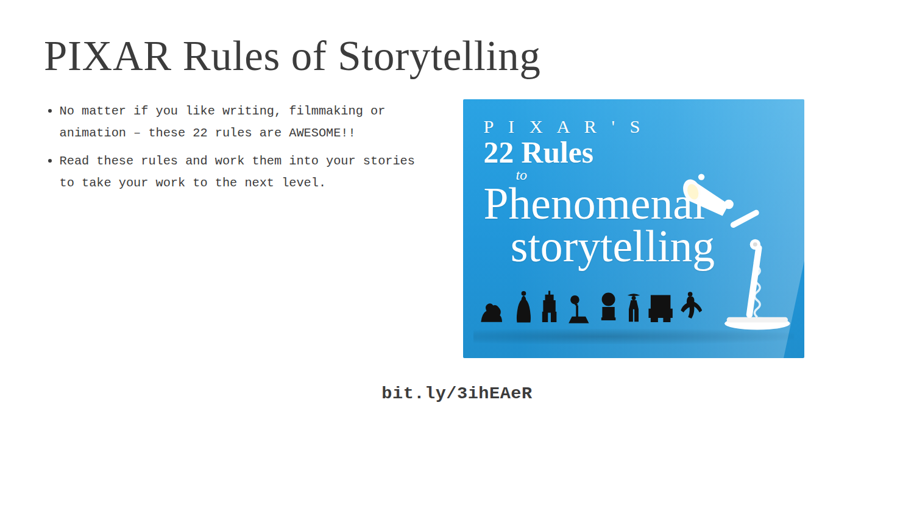PIXAR Rules of Storytelling
No matter if you like writing, filmmaking or animation – these 22 rules are AWESOME!!
Read these rules and work them into your stories to take your work to the next level.
P I X A R ' S 22 Rules to Phenomenal storytelling
bit.ly/3ihEAeR